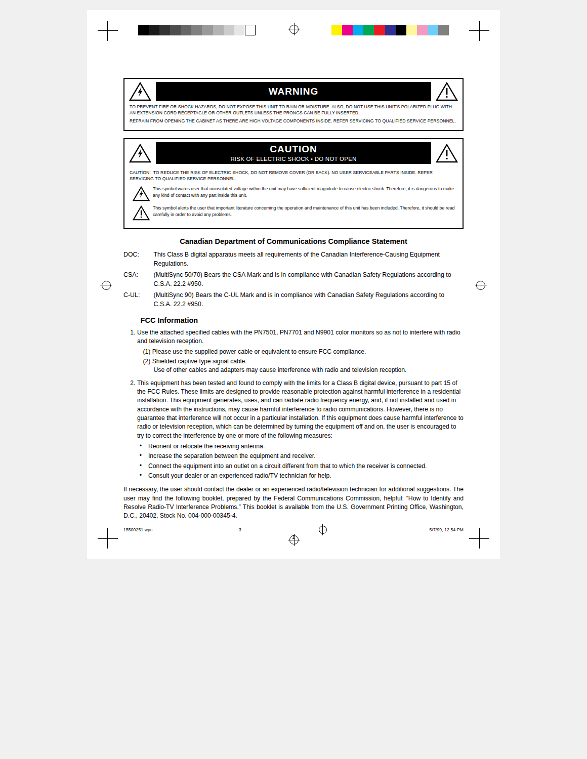WARNING
TO PREVENT FIRE OR SHOCK HAZARDS, DO NOT EXPOSE THIS UNIT TO RAIN OR MOISTURE. ALSO, DO NOT USE THIS UNIT'S POLARIZED PLUG WITH AN EXTENSION CORD RECEPTACLE OR OTHER OUTLETS UNLESS THE PRONGS CAN BE FULLY INSERTED.
REFRAIN FROM OPENING THE CABINET AS THERE ARE HIGH VOLTAGE COMPONENTS INSIDE. REFER SERVICING TO QUALIFIED SERVICE PERSONNEL.
CAUTION RISK OF ELECTRIC SHOCK • DO NOT OPEN
CAUTION: TO REDUCE THE RISK OF ELECTRIC SHOCK, DO NOT REMOVE COVER (OR BACK). NO USER SERVICEABLE PARTS INSIDE. REFER SERVICING TO QUALIFIED SERVICE PERSONNEL.
This symbol warns user that uninsulated voltage within the unit may have sufficient magnitude to cause electric shock. Therefore, it is dangerous to make any kind of contact with any part inside this unit.
This symbol alerts the user that important literature concerning the operation and maintenance of this unit has been included. Therefore, it should be read carefully in order to avoid any problems.
Canadian Department of Communications Compliance Statement
DOC:
This Class B digital apparatus meets all requirements of the Canadian Interference-Causing Equipment Regulations.
CSA:
(MultiSync 50/70) Bears the CSA Mark and is in compliance with Canadian Safety Regulations according to C.S.A. 22.2 #950.
C-UL:
(MultiSync 90) Bears the C-UL Mark and is in compliance with Canadian Safety Regulations according to C.S.A. 22.2 #950.
FCC Information
Use the attached specified cables with the PN7501, PN7701 and N9901 color monitors so as not to interfere with radio and television reception.
(1) Please use the supplied power cable or equivalent to ensure FCC compliance.
(2) Shielded captive type signal cable. Use of other cables and adapters may cause interference with radio and television reception.
This equipment has been tested and found to comply with the limits for a Class B digital device, pursuant to part 15 of the FCC Rules. These limits are designed to provide reasonable protection against harmful interference in a residential installation. This equipment generates, uses, and can radiate radio frequency energy, and, if not installed and used in accordance with the instructions, may cause harmful interference to radio communications. However, there is no guarantee that interference will not occur in a particular installation. If this equipment does cause harmful interference to radio or television reception, which can be determined by turning the equipment off and on, the user is encouraged to try to correct the interference by one or more of the following measures:
Reorient or relocate the receiving antenna.
Increase the separation between the equipment and receiver.
Connect the equipment into an outlet on a circuit different from that to which the receiver is connected.
Consult your dealer or an experienced radio/TV technician for help.
If necessary, the user should contact the dealer or an experienced radio/television technician for additional suggestions. The user may find the following booklet, prepared by the Federal Communications Commission, helpful: ”How to Identify and Resolve Radio-TV Interference Problems.” This booklet is available from the U.S. Government Printing Office, Washington, D.C., 20402, Stock No. 004-000-00345-4.
1
15500251.wpc
3
5/7/99, 12:54 PM